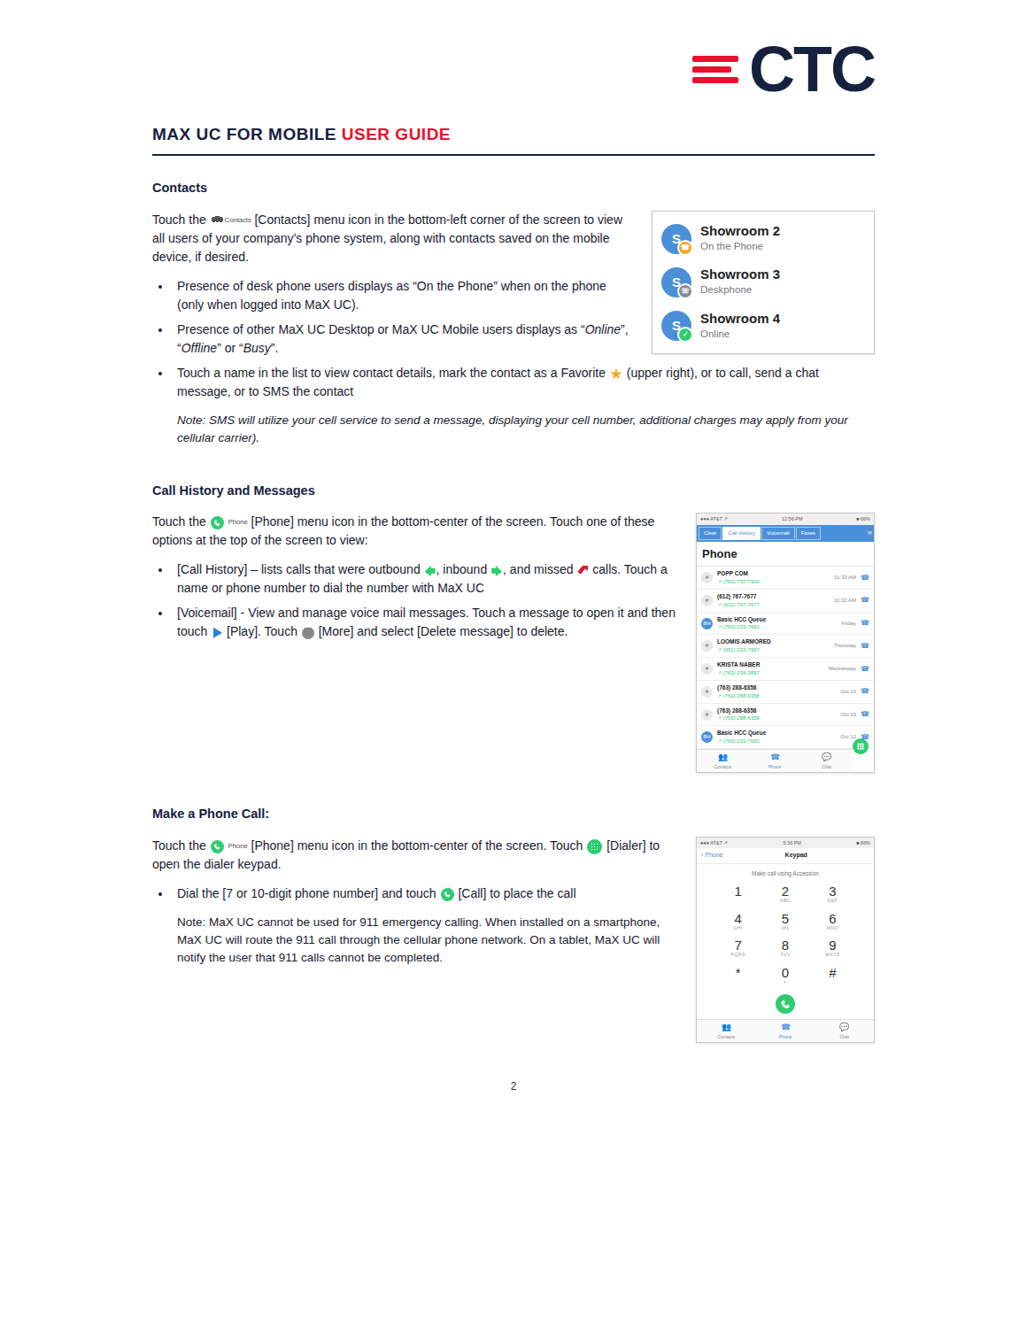CTC
MAX UC FOR MOBILE USER GUIDE
Contacts
S
☎
Showroom 2
On the Phone
S
☏
Showroom 3
Deskphone
S
✓
Showroom 4
Online
Touch the Contacts [Contacts] menu icon in the bottom-left corner of the screen to view all users of your company’s phone system, along with contacts saved on the mobile device, if desired.
Presence of desk phone users displays as “On the Phone” when on the phone (only when logged into MaX UC).
Presence of other MaX UC Desktop or MaX UC Mobile users displays as “Online”, “Offline” or “Busy”.
Touch a name in the list to view contact details, mark the contact as a Favorite (upper right), or to call, send a chat message, or to SMS the contact
Note: SMS will utilize your cell service to send a message, displaying your cell number, additional charges may apply from your cellular carrier).
Call History and Messages
●●● AT&T ↗12:56 PM■ 66%
Clear Call History Voicemail Faxes ✉
Phone
#
POPP COM
↗ (763) 797-7900
11:33 AM
☎
#
(612) 767-7677
↗ (612) 767-7677
11:32 AM
☎
BH
Basic HCC Queue
↗ (763) 233-7693
Friday
☎
#
LOOMIS ARMORED
↗ (651) 233-7997
Thursday
☎
#
KRISTA NABER
↗ (763) 234-3897
Wednesday
☎
#
(763) 288-6358
↗ (763) 288-6358
Oct 16
☎
#
(763) 288-6358
↗ (763) 288-6358
Oct 15
☎
BH
Basic HCC Queue
↗ (763) 233-7693
Oct 12
☎
👥Contacts
☎Phone
💬Chat
Touch the Phone [Phone] menu icon in the bottom-center of the screen. Touch one of these options at the top of the screen to view:
[Call History] – lists calls that were outbound , inbound , and missed calls. Touch a name or phone number to dial the number with MaX UC
[Voicemail] - View and manage voice mail messages. Touch a message to open it and then touch [Play]. Touch [More] and select [Delete message] to delete.
Make a Phone Call:
●●● AT&T ↗5:33 PM■ 83%
‹ Phone Keypad
Make call using Accession
1
2
ABC
3
DEF
4
GHI
5
JKL
6
MNO
7
PQRS
8
TUV
9
WXYZ
*
0
+
#
👥Contacts
☎Phone
💬Chat
Touch the Phone [Phone] menu icon in the bottom-center of the screen. Touch [Dialer] to open the dialer keypad.
Dial the [7 or 10-digit phone number] and touch [Call] to place the call
Note: MaX UC cannot be used for 911 emergency calling. When installed on a smartphone, MaX UC will route the 911 call through the cellular phone network. On a tablet, MaX UC will notify the user that 911 calls cannot be completed.
2